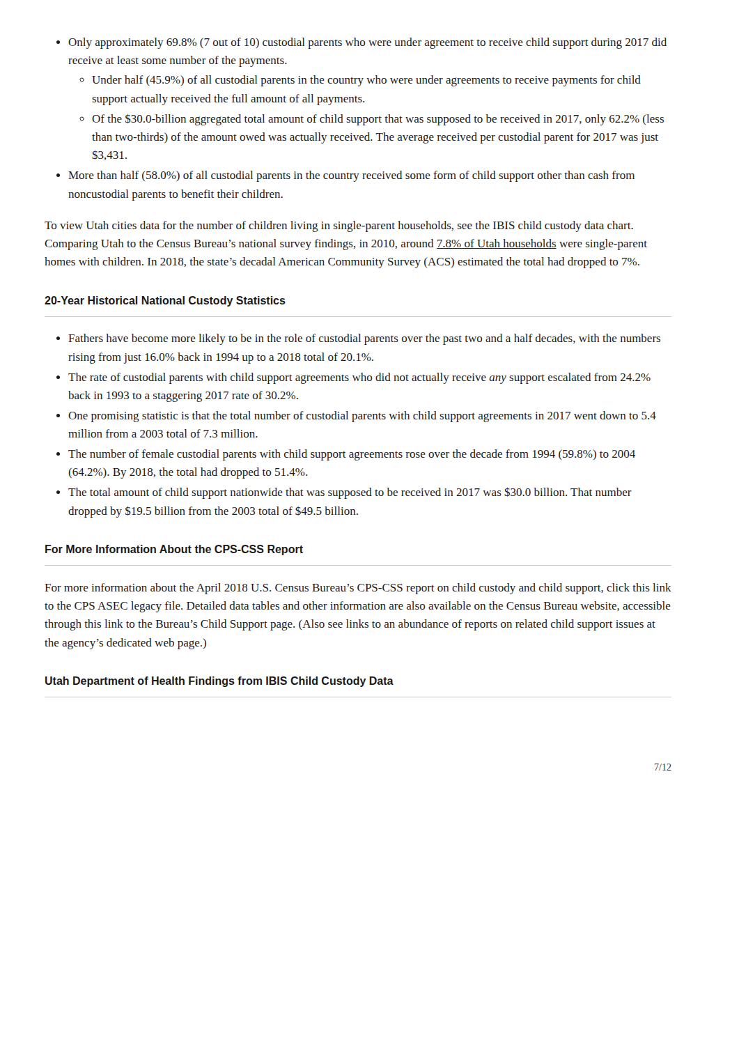Only approximately 69.8% (7 out of 10) custodial parents who were under agreement to receive child support during 2017 did receive at least some number of the payments.
Under half (45.9%) of all custodial parents in the country who were under agreements to receive payments for child support actually received the full amount of all payments.
Of the $30.0-billion aggregated total amount of child support that was supposed to be received in 2017, only 62.2% (less than two-thirds) of the amount owed was actually received. The average received per custodial parent for 2017 was just $3,431.
More than half (58.0%) of all custodial parents in the country received some form of child support other than cash from noncustodial parents to benefit their children.
To view Utah cities data for the number of children living in single-parent households, see the IBIS child custody data chart. Comparing Utah to the Census Bureau’s national survey findings, in 2010, around 7.8% of Utah households were single-parent homes with children. In 2018, the state’s decadal American Community Survey (ACS) estimated the total had dropped to 7%.
20-Year Historical National Custody Statistics
Fathers have become more likely to be in the role of custodial parents over the past two and a half decades, with the numbers rising from just 16.0% back in 1994 up to a 2018 total of 20.1%.
The rate of custodial parents with child support agreements who did not actually receive any support escalated from 24.2% back in 1993 to a staggering 2017 rate of 30.2%.
One promising statistic is that the total number of custodial parents with child support agreements in 2017 went down to 5.4 million from a 2003 total of 7.3 million.
The number of female custodial parents with child support agreements rose over the decade from 1994 (59.8%) to 2004 (64.2%). By 2018, the total had dropped to 51.4%.
The total amount of child support nationwide that was supposed to be received in 2017 was $30.0 billion. That number dropped by $19.5 billion from the 2003 total of $49.5 billion.
For More Information About the CPS-CSS Report
For more information about the April 2018 U.S. Census Bureau’s CPS-CSS report on child custody and child support, click this link to the CPS ASEC legacy file. Detailed data tables and other information are also available on the Census Bureau website, accessible through this link to the Bureau’s Child Support page. (Also see links to an abundance of reports on related child support issues at the agency’s dedicated web page.)
Utah Department of Health Findings from IBIS Child Custody Data
7/12